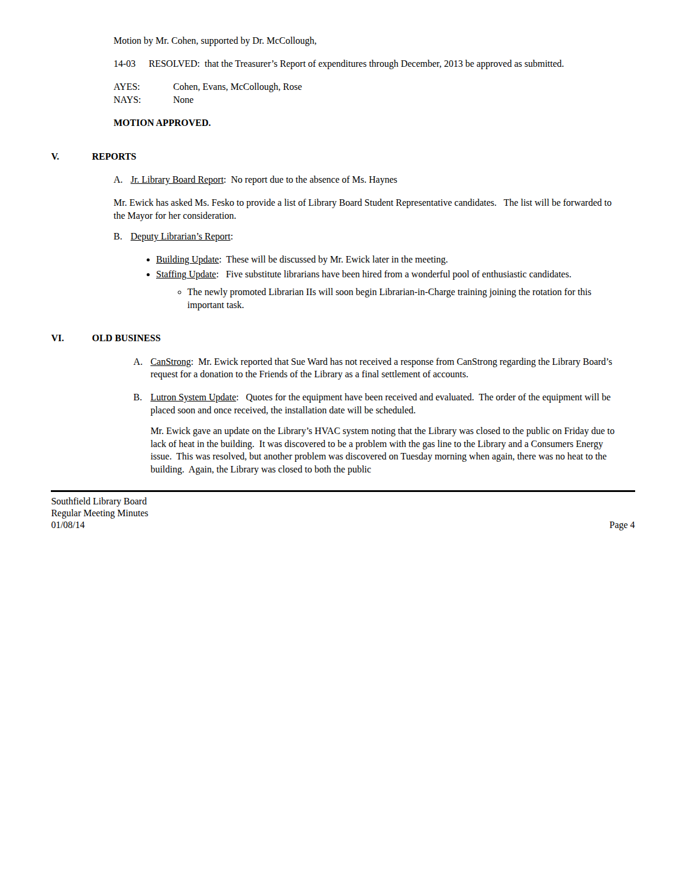Motion by Mr. Cohen, supported by Dr. McCollough,
14-03
RESOLVED: that the Treasurer’s Report of expenditures through December, 2013 be approved as submitted.
AYES: Cohen, Evans, McCollough, Rose
NAYS: None
MOTION APPROVED.
V.
REPORTS
A.
Jr. Library Board Report: No report due to the absence of Ms. Haynes
Mr. Ewick has asked Ms. Fesko to provide a list of Library Board Student Representative candidates. The list will be forwarded to the Mayor for her consideration.
B.
Deputy Librarian’s Report:
Building Update: These will be discussed by Mr. Ewick later in the meeting.
Staffing Update: Five substitute librarians have been hired from a wonderful pool of enthusiastic candidates.
The newly promoted Librarian IIs will soon begin Librarian-in-Charge training joining the rotation for this important task.
VI.
OLD BUSINESS
A.
CanStrong: Mr. Ewick reported that Sue Ward has not received a response from CanStrong regarding the Library Board’s request for a donation to the Friends of the Library as a final settlement of accounts.
B.
Lutron System Update: Quotes for the equipment have been received and evaluated. The order of the equipment will be placed soon and once received, the installation date will be scheduled.
Mr. Ewick gave an update on the Library’s HVAC system noting that the Library was closed to the public on Friday due to lack of heat in the building. It was discovered to be a problem with the gas line to the Library and a Consumers Energy issue. This was resolved, but another problem was discovered on Tuesday morning when again, there was no heat to the building. Again, the Library was closed to both the public
Southfield Library Board
Regular Meeting Minutes
01/08/14
Page 4